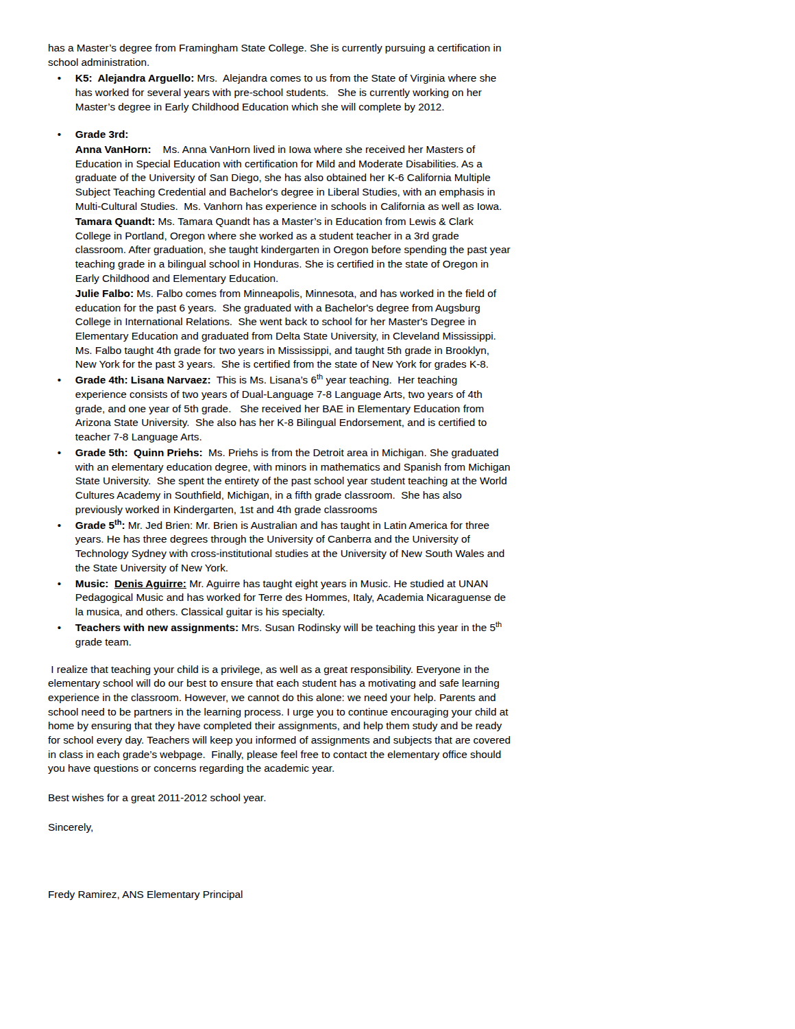has a Master’s degree from Framingham State College. She is currently pursuing a certification in school administration.
K5: Alejandra Arguello: Mrs. Alejandra comes to us from the State of Virginia where she has worked for several years with pre-school students. She is currently working on her Master’s degree in Early Childhood Education which she will complete by 2012.
Grade 3rd:
Anna VanHorn: Ms. Anna VanHorn lived in Iowa where she received her Masters of Education in Special Education with certification for Mild and Moderate Disabilities. As a graduate of the University of San Diego, she has also obtained her K-6 California Multiple Subject Teaching Credential and Bachelor's degree in Liberal Studies, with an emphasis in Multi-Cultural Studies. Ms. Vanhorn has experience in schools in California as well as Iowa.
Tamara Quandt: Ms. Tamara Quandt has a Master’s in Education from Lewis & Clark College in Portland, Oregon where she worked as a student teacher in a 3rd grade classroom. After graduation, she taught kindergarten in Oregon before spending the past year teaching grade in a bilingual school in Honduras. She is certified in the state of Oregon in Early Childhood and Elementary Education.
Julie Falbo: Ms. Falbo comes from Minneapolis, Minnesota, and has worked in the field of education for the past 6 years. She graduated with a Bachelor's degree from Augsburg College in International Relations. She went back to school for her Master's Degree in Elementary Education and graduated from Delta State University, in Cleveland Mississippi. Ms. Falbo taught 4th grade for two years in Mississippi, and taught 5th grade in Brooklyn, New York for the past 3 years. She is certified from the state of New York for grades K-8.
Grade 4th: Lisana Narvaez: This is Ms. Lisana’s 6th year teaching. Her teaching experience consists of two years of Dual-Language 7-8 Language Arts, two years of 4th grade, and one year of 5th grade. She received her BAE in Elementary Education from Arizona State University. She also has her K-8 Bilingual Endorsement, and is certified to teacher 7-8 Language Arts.
Grade 5th: Quinn Priehs: Ms. Priehs is from the Detroit area in Michigan. She graduated with an elementary education degree, with minors in mathematics and Spanish from Michigan State University. She spent the entirety of the past school year student teaching at the World Cultures Academy in Southfield, Michigan, in a fifth grade classroom. She has also previously worked in Kindergarten, 1st and 4th grade classrooms
Grade 5th: Mr. Jed Brien: Mr. Brien is Australian and has taught in Latin America for three years. He has three degrees through the University of Canberra and the University of Technology Sydney with cross-institutional studies at the University of New South Wales and the State University of New York.
Music: Denis Aguirre: Mr. Aguirre has taught eight years in Music. He studied at UNAN Pedagogical Music and has worked for Terre des Hommes, Italy, Academia Nicaraguense de la musica, and others. Classical guitar is his specialty.
Teachers with new assignments: Mrs. Susan Rodinsky will be teaching this year in the 5th grade team.
I realize that teaching your child is a privilege, as well as a great responsibility. Everyone in the elementary school will do our best to ensure that each student has a motivating and safe learning experience in the classroom. However, we cannot do this alone: we need your help. Parents and school need to be partners in the learning process. I urge you to continue encouraging your child at home by ensuring that they have completed their assignments, and help them study and be ready for school every day. Teachers will keep you informed of assignments and subjects that are covered in class in each grade’s webpage. Finally, please feel free to contact the elementary office should you have questions or concerns regarding the academic year.
Best wishes for a great 2011-2012 school year.
Sincerely,
Fredy Ramirez, ANS Elementary Principal